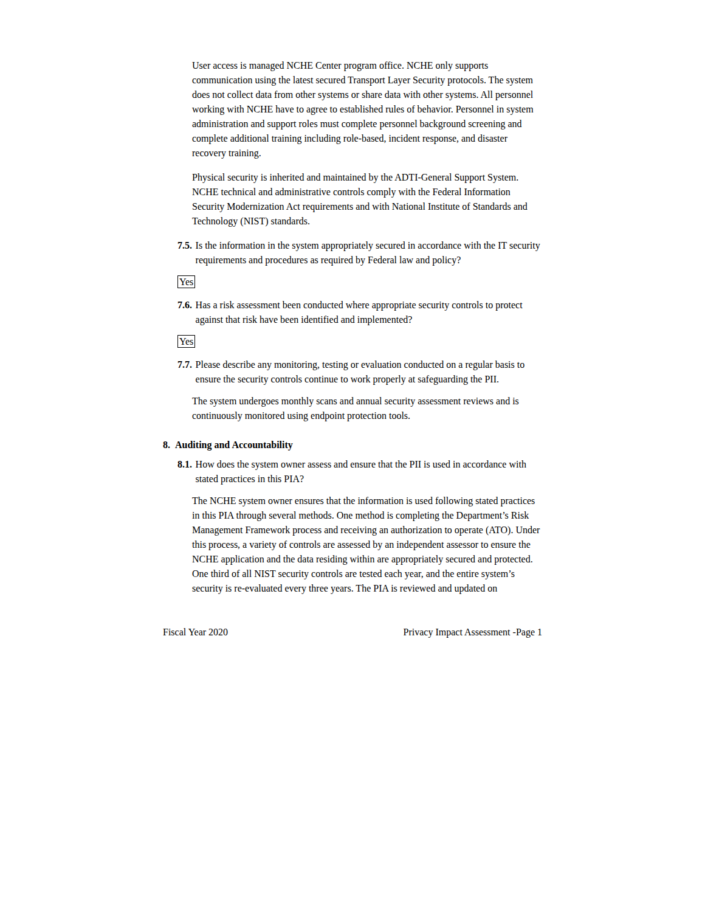User access is managed NCHE Center program office. NCHE only supports communication using the latest secured Transport Layer Security protocols. The system does not collect data from other systems or share data with other systems. All personnel working with NCHE have to agree to established rules of behavior. Personnel in system administration and support roles must complete personnel background screening and complete additional training including role-based, incident response, and disaster recovery training.
Physical security is inherited and maintained by the ADTI-General Support System. NCHE technical and administrative controls comply with the Federal Information Security Modernization Act requirements and with National Institute of Standards and Technology (NIST) standards.
7.5. Is the information in the system appropriately secured in accordance with the IT security requirements and procedures as required by Federal law and policy?
Yes
7.6. Has a risk assessment been conducted where appropriate security controls to protect against that risk have been identified and implemented?
Yes
7.7. Please describe any monitoring, testing or evaluation conducted on a regular basis to ensure the security controls continue to work properly at safeguarding the PII.
The system undergoes monthly scans and annual security assessment reviews and is continuously monitored using endpoint protection tools.
8. Auditing and Accountability
8.1. How does the system owner assess and ensure that the PII is used in accordance with stated practices in this PIA?
The NCHE system owner ensures that the information is used following stated practices in this PIA through several methods. One method is completing the Department’s Risk Management Framework process and receiving an authorization to operate (ATO). Under this process, a variety of controls are assessed by an independent assessor to ensure the NCHE application and the data residing within are appropriately secured and protected. One third of all NIST security controls are tested each year, and the entire system’s security is re-evaluated every three years. The PIA is reviewed and updated on
Fiscal Year 2020 Privacy Impact Assessment -Page 1